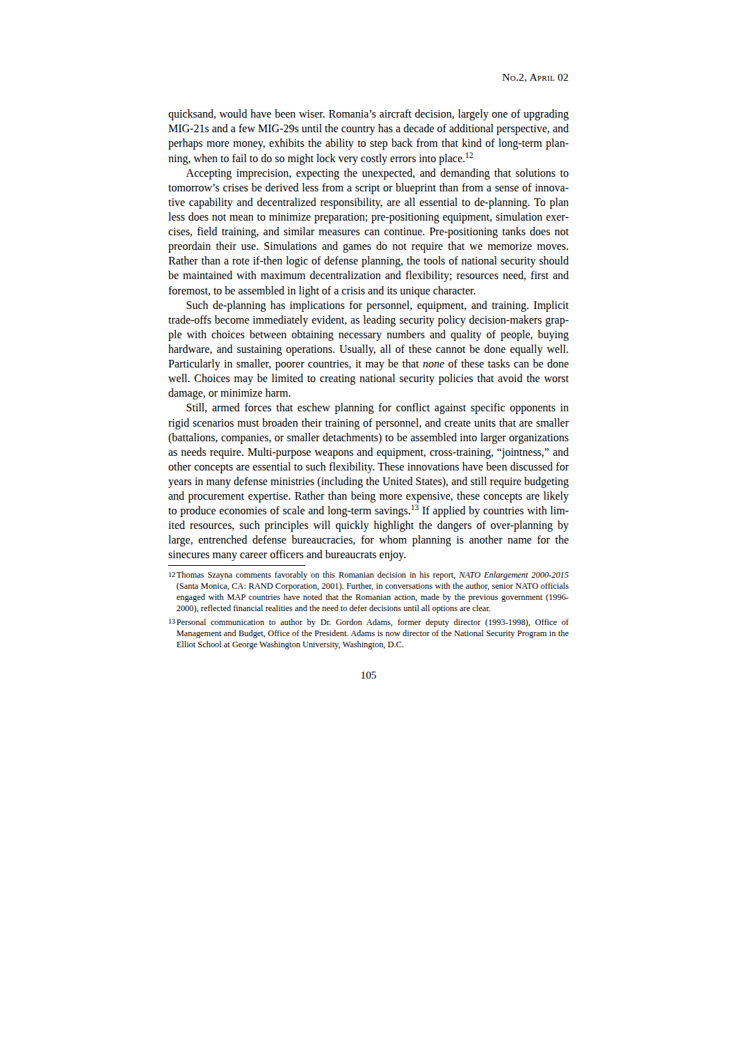No.2, April 02
quicksand, would have been wiser. Romania’s aircraft decision, largely one of upgrading MIG-21s and a few MIG-29s until the country has a decade of additional perspective, and perhaps more money, exhibits the ability to step back from that kind of long-term planning, when to fail to do so might lock very costly errors into place.12
Accepting imprecision, expecting the unexpected, and demanding that solutions to tomorrow’s crises be derived less from a script or blueprint than from a sense of innovative capability and decentralized responsibility, are all essential to de-planning. To plan less does not mean to minimize preparation; pre-positioning equipment, simulation exercises, field training, and similar measures can continue. Pre-positioning tanks does not preordain their use. Simulations and games do not require that we memorize moves. Rather than a rote if-then logic of defense planning, the tools of national security should be maintained with maximum decentralization and flexibility; resources need, first and foremost, to be assembled in light of a crisis and its unique character.
Such de-planning has implications for personnel, equipment, and training. Implicit trade-offs become immediately evident, as leading security policy decision-makers grapple with choices between obtaining necessary numbers and quality of people, buying hardware, and sustaining operations. Usually, all of these cannot be done equally well. Particularly in smaller, poorer countries, it may be that none of these tasks can be done well. Choices may be limited to creating national security policies that avoid the worst damage, or minimize harm.
Still, armed forces that eschew planning for conflict against specific opponents in rigid scenarios must broaden their training of personnel, and create units that are smaller (battalions, companies, or smaller detachments) to be assembled into larger organizations as needs require. Multi-purpose weapons and equipment, cross-training, “jointness,” and other concepts are essential to such flexibility. These innovations have been discussed for years in many defense ministries (including the United States), and still require budgeting and procurement expertise. Rather than being more expensive, these concepts are likely to produce economies of scale and long-term savings.13 If applied by countries with limited resources, such principles will quickly highlight the dangers of over-planning by large, entrenched defense bureaucracies, for whom planning is another name for the sinecures many career officers and bureaucrats enjoy.
12
Thomas Szayna comments favorably on this Romanian decision in his report, NATO Enlargement 2000-2015 (Santa Monica, CA: RAND Corporation, 2001). Further, in conversations with the author, senior NATO officials engaged with MAP countries have noted that the Romanian action, made by the previous government (1996-2000), reflected financial realities and the need to defer decisions until all options are clear.
13
Personal communication to author by Dr. Gordon Adams, former deputy director (1993-1998), Office of Management and Budget, Office of the President. Adams is now director of the National Security Program in the Elliot School at George Washington University, Washington, D.C.
105